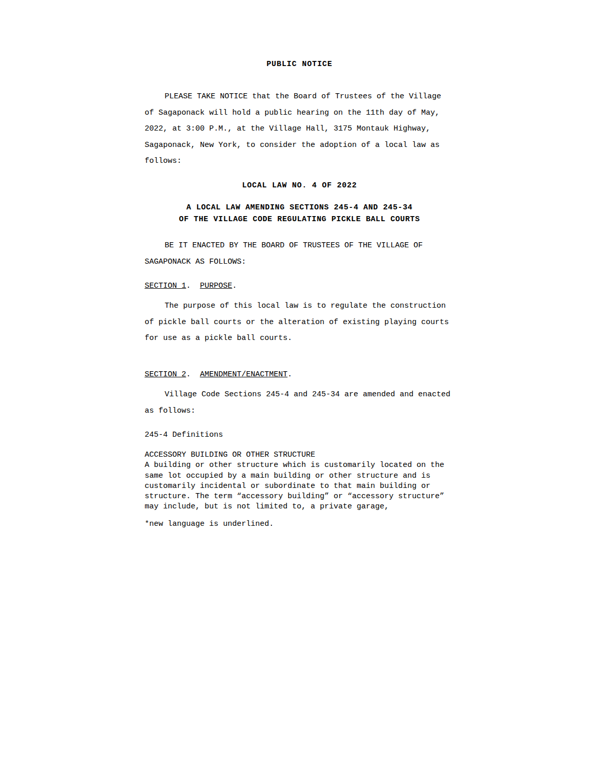PUBLIC NOTICE
PLEASE TAKE NOTICE that the Board of Trustees of the Village of Sagaponack will hold a public hearing on the 11th day of May, 2022, at 3:00 P.M., at the Village Hall, 3175 Montauk Highway, Sagaponack, New York, to consider the adoption of a local law as follows:
LOCAL LAW NO. 4 OF 2022
A LOCAL LAW AMENDING SECTIONS 245-4 AND 245-34
OF THE VILLAGE CODE REGULATING PICKLE BALL COURTS
BE IT ENACTED BY THE BOARD OF TRUSTEES OF THE VILLAGE OF SAGAPONACK AS FOLLOWS:
SECTION 1. PURPOSE.
The purpose of this local law is to regulate the construction of pickle ball courts or the alteration of existing playing courts for use as a pickle ball courts.
SECTION 2. AMENDMENT/ENACTMENT.
Village Code Sections 245-4 and 245-34 are amended and enacted as follows:
245-4 Definitions
ACCESSORY BUILDING OR OTHER STRUCTURE
A building or other structure which is customarily located on the same lot occupied by a main building or other structure and is customarily incidental or subordinate to that main building or structure. The term “accessory building” or “accessory structure” may include, but is not limited to, a private garage,
*new language is underlined.